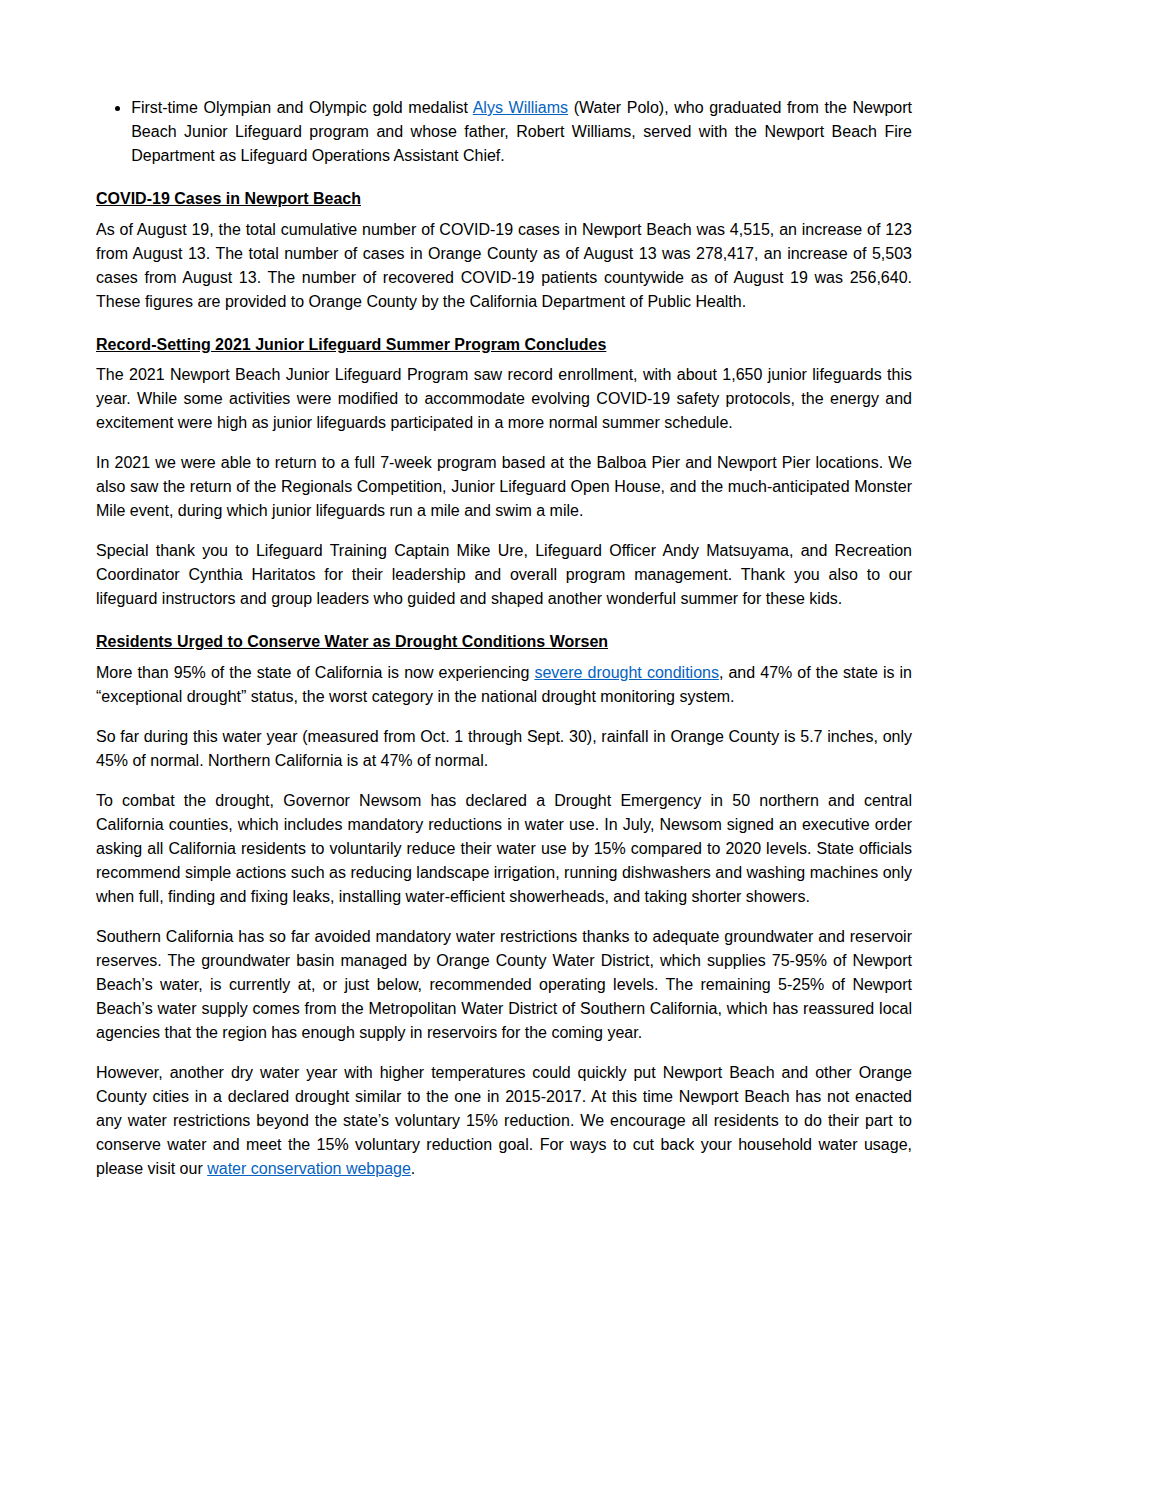First-time Olympian and Olympic gold medalist Alys Williams (Water Polo), who graduated from the Newport Beach Junior Lifeguard program and whose father, Robert Williams, served with the Newport Beach Fire Department as Lifeguard Operations Assistant Chief.
COVID-19 Cases in Newport Beach
As of August 19, the total cumulative number of COVID-19 cases in Newport Beach was 4,515, an increase of 123 from August 13. The total number of cases in Orange County as of August 13 was 278,417, an increase of 5,503 cases from August 13. The number of recovered COVID-19 patients countywide as of August 19 was 256,640. These figures are provided to Orange County by the California Department of Public Health.
Record-Setting 2021 Junior Lifeguard Summer Program Concludes
The 2021 Newport Beach Junior Lifeguard Program saw record enrollment, with about 1,650 junior lifeguards this year. While some activities were modified to accommodate evolving COVID-19 safety protocols, the energy and excitement were high as junior lifeguards participated in a more normal summer schedule.
In 2021 we were able to return to a full 7-week program based at the Balboa Pier and Newport Pier locations. We also saw the return of the Regionals Competition, Junior Lifeguard Open House, and the much-anticipated Monster Mile event, during which junior lifeguards run a mile and swim a mile.
Special thank you to Lifeguard Training Captain Mike Ure, Lifeguard Officer Andy Matsuyama, and Recreation Coordinator Cynthia Haritatos for their leadership and overall program management. Thank you also to our lifeguard instructors and group leaders who guided and shaped another wonderful summer for these kids.
Residents Urged to Conserve Water as Drought Conditions Worsen
More than 95% of the state of California is now experiencing severe drought conditions, and 47% of the state is in “exceptional drought” status, the worst category in the national drought monitoring system.
So far during this water year (measured from Oct. 1 through Sept. 30), rainfall in Orange County is 5.7 inches, only 45% of normal. Northern California is at 47% of normal.
To combat the drought, Governor Newsom has declared a Drought Emergency in 50 northern and central California counties, which includes mandatory reductions in water use. In July, Newsom signed an executive order asking all California residents to voluntarily reduce their water use by 15% compared to 2020 levels. State officials recommend simple actions such as reducing landscape irrigation, running dishwashers and washing machines only when full, finding and fixing leaks, installing water-efficient showerheads, and taking shorter showers.
Southern California has so far avoided mandatory water restrictions thanks to adequate groundwater and reservoir reserves. The groundwater basin managed by Orange County Water District, which supplies 75-95% of Newport Beach’s water, is currently at, or just below, recommended operating levels. The remaining 5-25% of Newport Beach’s water supply comes from the Metropolitan Water District of Southern California, which has reassured local agencies that the region has enough supply in reservoirs for the coming year.
However, another dry water year with higher temperatures could quickly put Newport Beach and other Orange County cities in a declared drought similar to the one in 2015-2017. At this time Newport Beach has not enacted any water restrictions beyond the state’s voluntary 15% reduction. We encourage all residents to do their part to conserve water and meet the 15% voluntary reduction goal. For ways to cut back your household water usage, please visit our water conservation webpage.